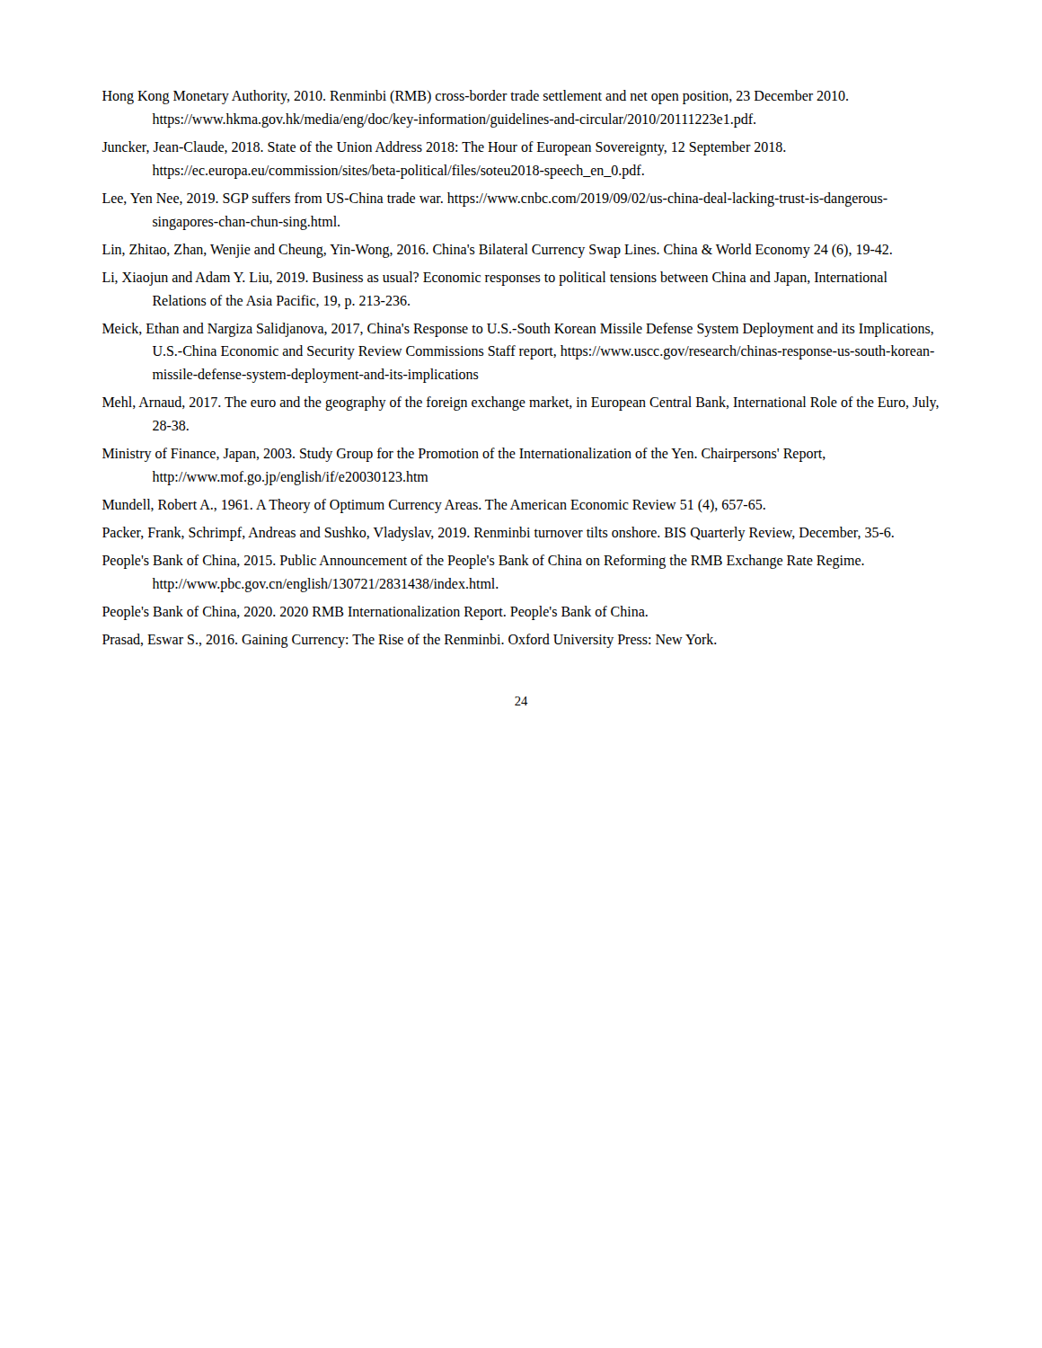Hong Kong Monetary Authority, 2010. Renminbi (RMB) cross-border trade settlement and net open position, 23 December 2010. https://www.hkma.gov.hk/media/eng/doc/key-information/guidelines-and-circular/2010/20111223e1.pdf.
Juncker, Jean-Claude, 2018. State of the Union Address 2018: The Hour of European Sovereignty, 12 September 2018. https://ec.europa.eu/commission/sites/beta-political/files/soteu2018-speech_en_0.pdf.
Lee, Yen Nee, 2019. SGP suffers from US-China trade war. https://www.cnbc.com/2019/09/02/us-china-deal-lacking-trust-is-dangerous-singapores-chan-chun-sing.html.
Lin, Zhitao, Zhan, Wenjie and Cheung, Yin-Wong, 2016. China's Bilateral Currency Swap Lines. China & World Economy 24 (6), 19-42.
Li, Xiaojun and Adam Y. Liu, 2019. Business as usual? Economic responses to political tensions between China and Japan, International Relations of the Asia Pacific, 19, p. 213-236.
Meick, Ethan and Nargiza Salidjanova, 2017, China's Response to U.S.-South Korean Missile Defense System Deployment and its Implications, U.S.-China Economic and Security Review Commissions Staff report, https://www.uscc.gov/research/chinas-response-us-south-korean-missile-defense-system-deployment-and-its-implications
Mehl, Arnaud, 2017. The euro and the geography of the foreign exchange market, in European Central Bank, International Role of the Euro, July, 28-38.
Ministry of Finance, Japan, 2003. Study Group for the Promotion of the Internationalization of the Yen. Chairpersons' Report, http://www.mof.go.jp/english/if/e20030123.htm
Mundell, Robert A., 1961. A Theory of Optimum Currency Areas. The American Economic Review 51 (4), 657-65.
Packer, Frank, Schrimpf, Andreas and Sushko, Vladyslav, 2019. Renminbi turnover tilts onshore. BIS Quarterly Review, December, 35-6.
People's Bank of China, 2015. Public Announcement of the People's Bank of China on Reforming the RMB Exchange Rate Regime. http://www.pbc.gov.cn/english/130721/2831438/index.html.
People's Bank of China, 2020. 2020 RMB Internationalization Report. People's Bank of China.
Prasad, Eswar S., 2016. Gaining Currency: The Rise of the Renminbi. Oxford University Press: New York.
24